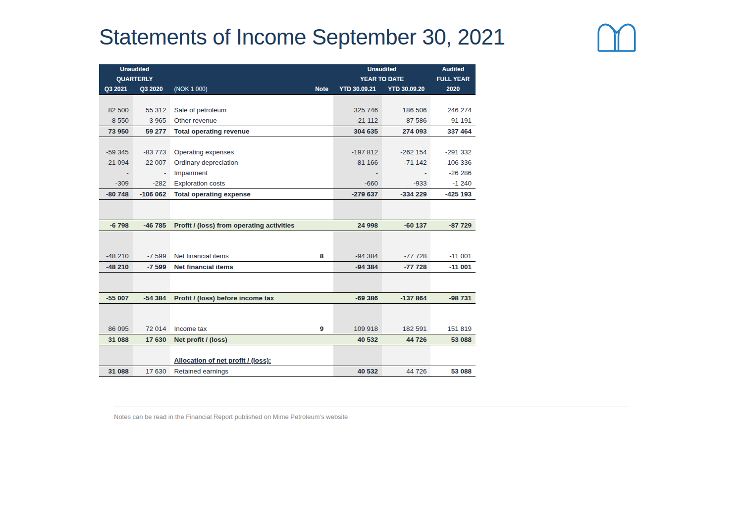Statements of Income September 30, 2021
| Unaudited | | | Unaudited | Audited |
| --- | --- | --- | --- | --- |
| QUARTERLY | | | YEAR TO DATE | FULL YEAR |
| Q3 2021 | Q3 2020 | (NOK 1 000) | Note | YTD 30.09.21 | YTD 30.09.20 | 2020 |
| 82 500 | 55 312 | Sale of petroleum | | 325 746 | 186 506 | 246 274 |
| -8 550 | 3 965 | Other revenue | | -21 112 | 87 586 | 91 191 |
| 73 950 | 59 277 | Total operating revenue | | 304 635 | 274 093 | 337 464 |
| -59 345 | -83 773 | Operating expenses | | -197 812 | -262 154 | -291 332 |
| -21 094 | -22 007 | Ordinary depreciation | | -81 166 | -71 142 | -106 336 |
| - | - | Impairment | | - | - | -26 286 |
| -309 | -282 | Exploration costs | | -660 | -933 | -1 240 |
| -80 748 | -106 062 | Total operating expense | | -279 637 | -334 229 | -425 193 |
| -6 798 | -46 785 | Profit / (loss) from operating activities | | 24 998 | -60 137 | -87 729 |
| -48 210 | -7 599 | Net financial items | 8 | -94 384 | -77 728 | -11 001 |
| -48 210 | -7 599 | Net financial items | | -94 384 | -77 728 | -11 001 |
| -55 007 | -54 384 | Profit / (loss) before income tax | | -69 386 | -137 864 | -98 731 |
| 86 095 | 72 014 | Income tax | 9 | 109 918 | 182 591 | 151 819 |
| 31 088 | 17 630 | Net profit / (loss) | | 40 532 | 44 726 | 53 088 |
| | | Allocation of net profit / (loss): | | | | |
| 31 088 | 17 630 | Retained earnings | | 40 532 | 44 726 | 53 088 |
Notes can be read in the Financial Report published on Mime Petroleum’s website